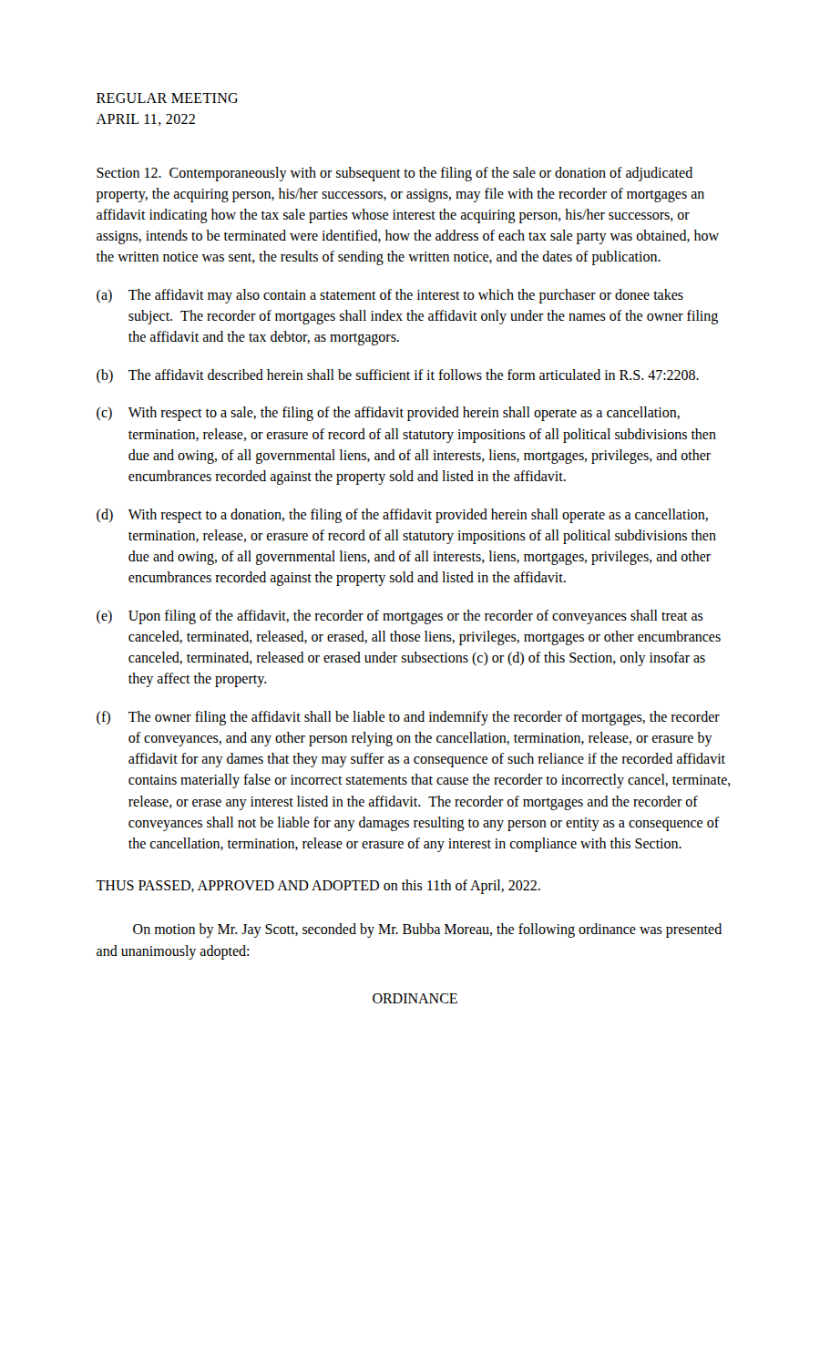REGULAR MEETING
APRIL 11, 2022
Section 12. Contemporaneously with or subsequent to the filing of the sale or donation of adjudicated property, the acquiring person, his/her successors, or assigns, may file with the recorder of mortgages an affidavit indicating how the tax sale parties whose interest the acquiring person, his/her successors, or assigns, intends to be terminated were identified, how the address of each tax sale party was obtained, how the written notice was sent, the results of sending the written notice, and the dates of publication.
(a) The affidavit may also contain a statement of the interest to which the purchaser or donee takes subject. The recorder of mortgages shall index the affidavit only under the names of the owner filing the affidavit and the tax debtor, as mortgagors.
(b) The affidavit described herein shall be sufficient if it follows the form articulated in R.S. 47:2208.
(c) With respect to a sale, the filing of the affidavit provided herein shall operate as a cancellation, termination, release, or erasure of record of all statutory impositions of all political subdivisions then due and owing, of all governmental liens, and of all interests, liens, mortgages, privileges, and other encumbrances recorded against the property sold and listed in the affidavit.
(d) With respect to a donation, the filing of the affidavit provided herein shall operate as a cancellation, termination, release, or erasure of record of all statutory impositions of all political subdivisions then due and owing, of all governmental liens, and of all interests, liens, mortgages, privileges, and other encumbrances recorded against the property sold and listed in the affidavit.
(e) Upon filing of the affidavit, the recorder of mortgages or the recorder of conveyances shall treat as canceled, terminated, released, or erased, all those liens, privileges, mortgages or other encumbrances canceled, terminated, released or erased under subsections (c) or (d) of this Section, only insofar as they affect the property.
(f) The owner filing the affidavit shall be liable to and indemnify the recorder of mortgages, the recorder of conveyances, and any other person relying on the cancellation, termination, release, or erasure by affidavit for any dames that they may suffer as a consequence of such reliance if the recorded affidavit contains materially false or incorrect statements that cause the recorder to incorrectly cancel, terminate, release, or erase any interest listed in the affidavit. The recorder of mortgages and the recorder of conveyances shall not be liable for any damages resulting to any person or entity as a consequence of the cancellation, termination, release or erasure of any interest in compliance with this Section.
THUS PASSED, APPROVED AND ADOPTED on this 11th of April, 2022.
On motion by Mr. Jay Scott, seconded by Mr. Bubba Moreau, the following ordinance was presented and unanimously adopted:
ORDINANCE